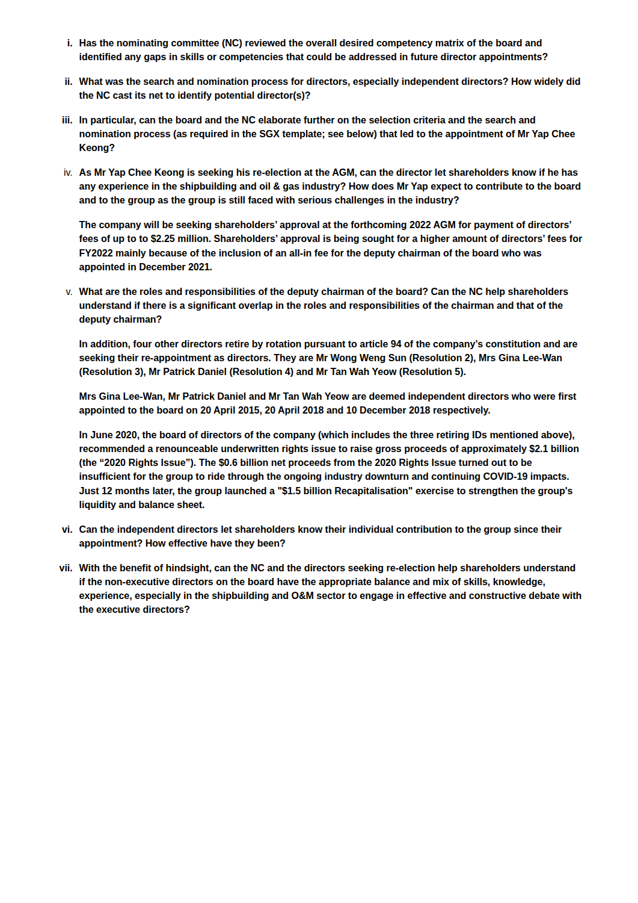Has the nominating committee (NC) reviewed the overall desired competency matrix of the board and identified any gaps in skills or competencies that could be addressed in future director appointments?
What was the search and nomination process for directors, especially independent directors? How widely did the NC cast its net to identify potential director(s)?
In particular, can the board and the NC elaborate further on the selection criteria and the search and nomination process (as required in the SGX template; see below) that led to the appointment of Mr Yap Chee Keong?
As Mr Yap Chee Keong is seeking his re-election at the AGM, can the director let shareholders know if he has any experience in the shipbuilding and oil & gas industry? How does Mr Yap expect to contribute to the board and to the group as the group is still faced with serious challenges in the industry?
The company will be seeking shareholders’ approval at the forthcoming 2022 AGM for payment of directors’ fees of up to to $2.25 million. Shareholders’ approval is being sought for a higher amount of directors’ fees for FY2022 mainly because of the inclusion of an all-in fee for the deputy chairman of the board who was appointed in December 2021.
What are the roles and responsibilities of the deputy chairman of the board? Can the NC help shareholders understand if there is a significant overlap in the roles and responsibilities of the chairman and that of the deputy chairman?
In addition, four other directors retire by rotation pursuant to article 94 of the company’s constitution and are seeking their re-appointment as directors. They are Mr Wong Weng Sun (Resolution 2), Mrs Gina Lee-Wan (Resolution 3), Mr Patrick Daniel (Resolution 4) and Mr Tan Wah Yeow (Resolution 5).
Mrs Gina Lee-Wan, Mr Patrick Daniel and Mr Tan Wah Yeow are deemed independent directors who were first appointed to the board on 20 April 2015, 20 April 2018 and 10 December 2018 respectively.
In June 2020, the board of directors of the company (which includes the three retiring IDs mentioned above), recommended a renounceable underwritten rights issue to raise gross proceeds of approximately $2.1 billion (the “2020 Rights Issue”). The $0.6 billion net proceeds from the 2020 Rights Issue turned out to be insufficient for the group to ride through the ongoing industry downturn and continuing COVID-19 impacts. Just 12 months later, the group launched a "$1.5 billion Recapitalisation" exercise to strengthen the group's liquidity and balance sheet.
Can the independent directors let shareholders know their individual contribution to the group since their appointment? How effective have they been?
With the benefit of hindsight, can the NC and the directors seeking re-election help shareholders understand if the non-executive directors on the board have the appropriate balance and mix of skills, knowledge, experience, especially in the shipbuilding and O&M sector to engage in effective and constructive debate with the executive directors?